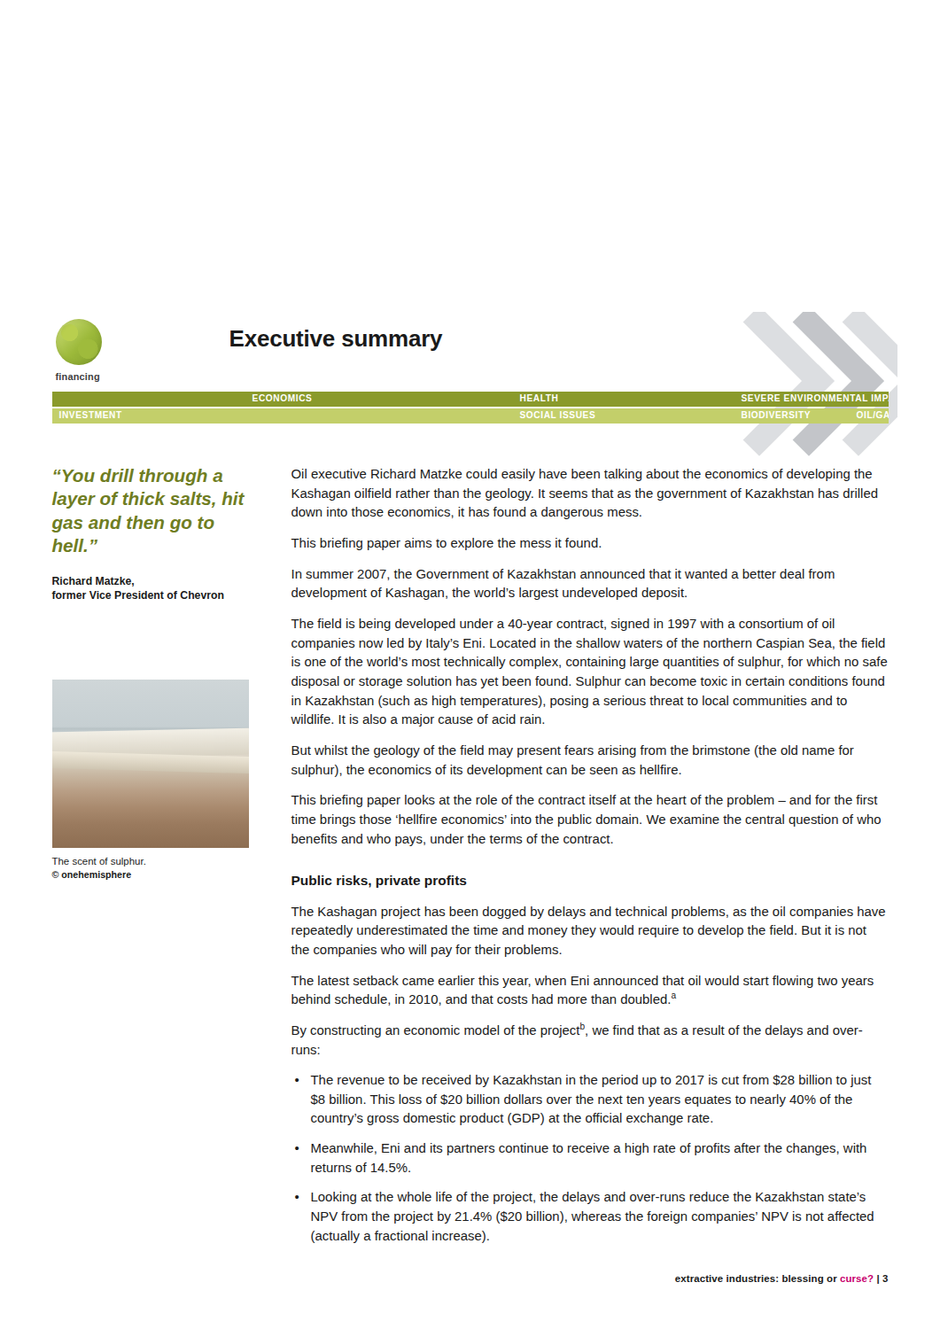financing
Executive summary
ECONOMICS HEALTH SEVERE ENVIRONMENTAL IMPACTS
INVESTMENT SOCIAL ISSUES BIODIVERSITY OIL/GAS
“You drill through a layer of thick salts, hit gas and then go to hell.”
Richard Matzke,
former Vice President of Chevron
The scent of sulphur.
© onehemisphere
Oil executive Richard Matzke could easily have been talking about the economics of developing the Kashagan oilfield rather than the geology. It seems that as the government of Kazakhstan has drilled down into those economics, it has found a dangerous mess.
This briefing paper aims to explore the mess it found.
In summer 2007, the Government of Kazakhstan announced that it wanted a better deal from development of Kashagan, the world’s largest undeveloped deposit.
The field is being developed under a 40-year contract, signed in 1997 with a consortium of oil companies now led by Italy’s Eni. Located in the shallow waters of the northern Caspian Sea, the field is one of the world’s most technically complex, containing large quantities of sulphur, for which no safe disposal or storage solution has yet been found. Sulphur can become toxic in certain conditions found in Kazakhstan (such as high temperatures), posing a serious threat to local communities and to wildlife. It is also a major cause of acid rain.
But whilst the geology of the field may present fears arising from the brimstone (the old name for sulphur), the economics of its development can be seen as hellfire.
This briefing paper looks at the role of the contract itself at the heart of the problem – and for the first time brings those ‘hellfire economics’ into the public domain. We examine the central question of who benefits and who pays, under the terms of the contract.
Public risks, private profits
The Kashagan project has been dogged by delays and technical problems, as the oil companies have repeatedly underestimated the time and money they would require to develop the field. But it is not the companies who will pay for their problems.
The latest setback came earlier this year, when Eni announced that oil would start flowing two years behind schedule, in 2010, and that costs had more than doubled.a
By constructing an economic model of the projectb, we find that as a result of the delays and over-runs:
The revenue to be received by Kazakhstan in the period up to 2017 is cut from $28 billion to just $8 billion. This loss of $20 billion dollars over the next ten years equates to nearly 40% of the country’s gross domestic product (GDP) at the official exchange rate.
Meanwhile, Eni and its partners continue to receive a high rate of profits after the changes, with returns of 14.5%.
Looking at the whole life of the project, the delays and over-runs reduce the Kazakhstan state’s NPV from the project by 21.4% ($20 billion), whereas the foreign companies’ NPV is not affected (actually a fractional increase).
extractive industries: blessing or curse? | 3